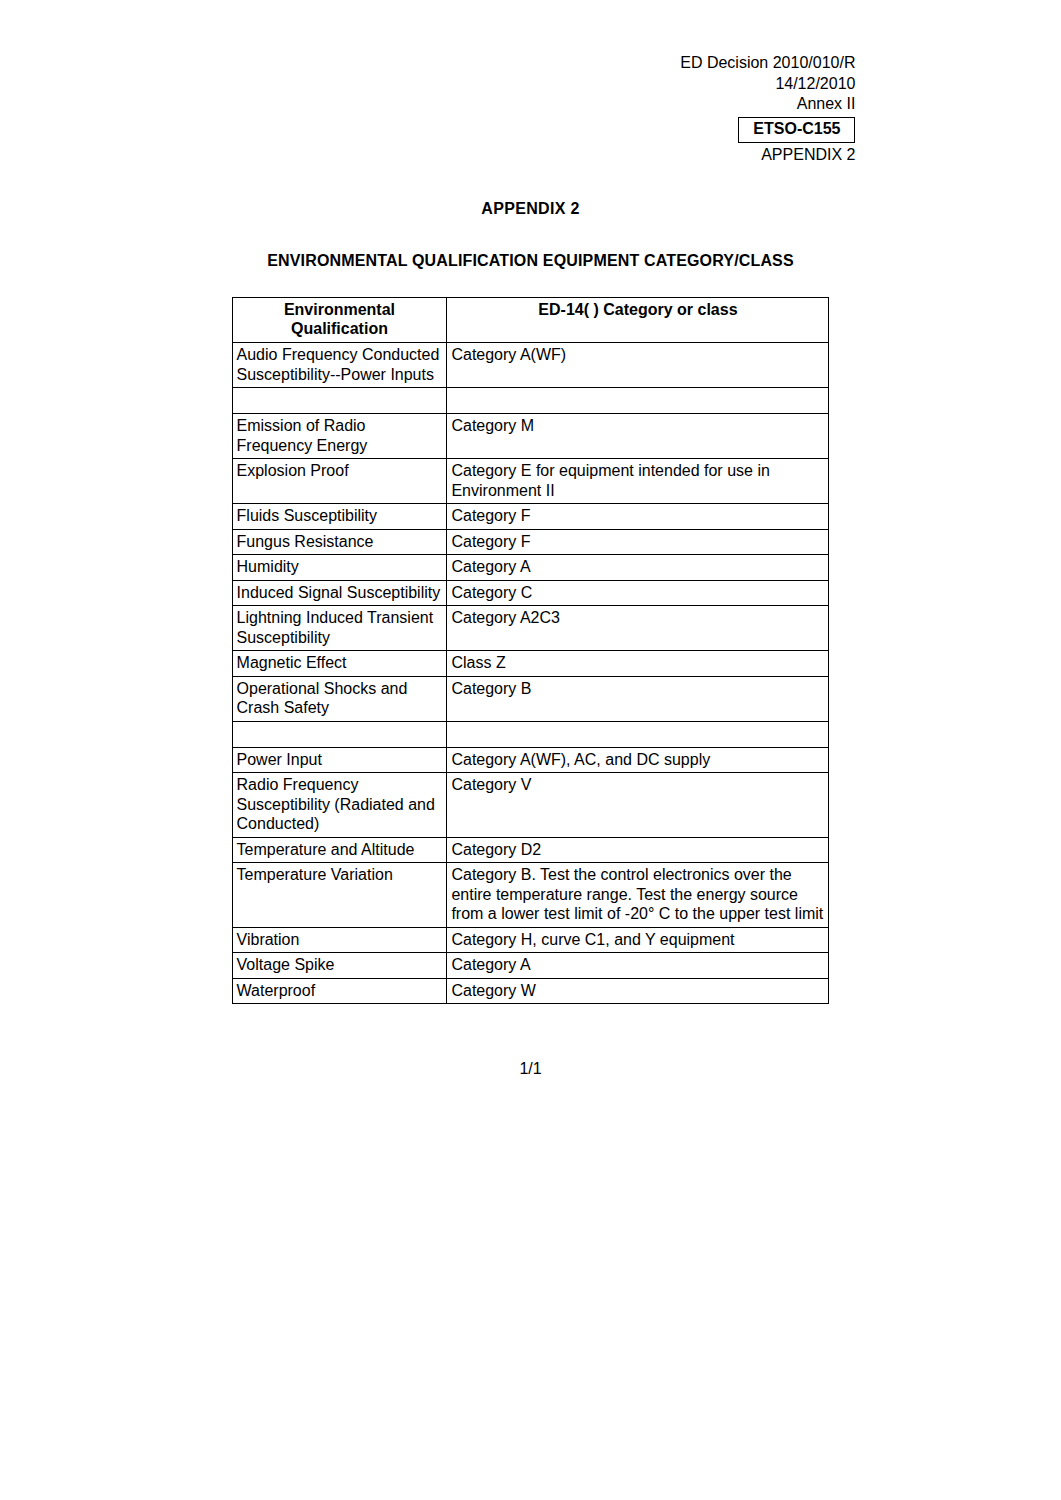ED Decision 2010/010/R 14/12/2010 Annex II ETSO-C155 APPENDIX 2
APPENDIX 2
ENVIRONMENTAL QUALIFICATION EQUIPMENT CATEGORY/CLASS
| Environmental Qualification | ED-14( ) Category or class |
| --- | --- |
| Audio Frequency Conducted Susceptibility--Power Inputs | Category A(WF) |
| Emission of Radio Frequency Energy | Category M |
| Explosion Proof | Category E for equipment intended for use in Environment II |
| Fluids Susceptibility | Category F |
| Fungus Resistance | Category F |
| Humidity | Category A |
| Induced Signal Susceptibility | Category C |
| Lightning Induced Transient Susceptibility | Category A2C3 |
| Magnetic Effect | Class Z |
| Operational Shocks and Crash Safety | Category B |
| Power Input | Category A(WF), AC, and DC supply |
| Radio Frequency Susceptibility (Radiated and Conducted) | Category V |
| Temperature and Altitude | Category D2 |
| Temperature Variation | Category B. Test the control electronics over the entire temperature range. Test the energy source from a lower test limit of -20° C to the upper test limit |
| Vibration | Category H, curve C1, and Y equipment |
| Voltage Spike | Category A |
| Waterproof | Category W |
1/1